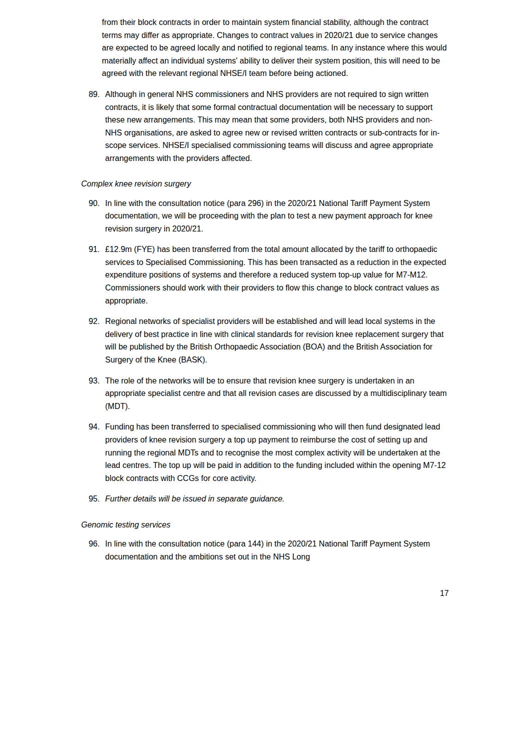from their block contracts in order to maintain system financial stability, although the contract terms may differ as appropriate. Changes to contract values in 2020/21 due to service changes are expected to be agreed locally and notified to regional teams. In any instance where this would materially affect an individual systems' ability to deliver their system position, this will need to be agreed with the relevant regional NHSE/I team before being actioned.
Although in general NHS commissioners and NHS providers are not required to sign written contracts, it is likely that some formal contractual documentation will be necessary to support these new arrangements. This may mean that some providers, both NHS providers and non-NHS organisations, are asked to agree new or revised written contracts or sub-contracts for in-scope services. NHSE/I specialised commissioning teams will discuss and agree appropriate arrangements with the providers affected.
Complex knee revision surgery
In line with the consultation notice (para 296) in the 2020/21 National Tariff Payment System documentation, we will be proceeding with the plan to test a new payment approach for knee revision surgery in 2020/21.
£12.9m (FYE) has been transferred from the total amount allocated by the tariff to orthopaedic services to Specialised Commissioning. This has been transacted as a reduction in the expected expenditure positions of systems and therefore a reduced system top-up value for M7-M12. Commissioners should work with their providers to flow this change to block contract values as appropriate.
Regional networks of specialist providers will be established and will lead local systems in the delivery of best practice in line with clinical standards for revision knee replacement surgery that will be published by the British Orthopaedic Association (BOA) and the British Association for Surgery of the Knee (BASK).
The role of the networks will be to ensure that revision knee surgery is undertaken in an appropriate specialist centre and that all revision cases are discussed by a multidisciplinary team (MDT).
Funding has been transferred to specialised commissioning who will then fund designated lead providers of knee revision surgery a top up payment to reimburse the cost of setting up and running the regional MDTs and to recognise the most complex activity will be undertaken at the lead centres. The top up will be paid in addition to the funding included within the opening M7-12 block contracts with CCGs for core activity.
Further details will be issued in separate guidance.
Genomic testing services
In line with the consultation notice (para 144) in the 2020/21 National Tariff Payment System documentation and the ambitions set out in the NHS Long
17